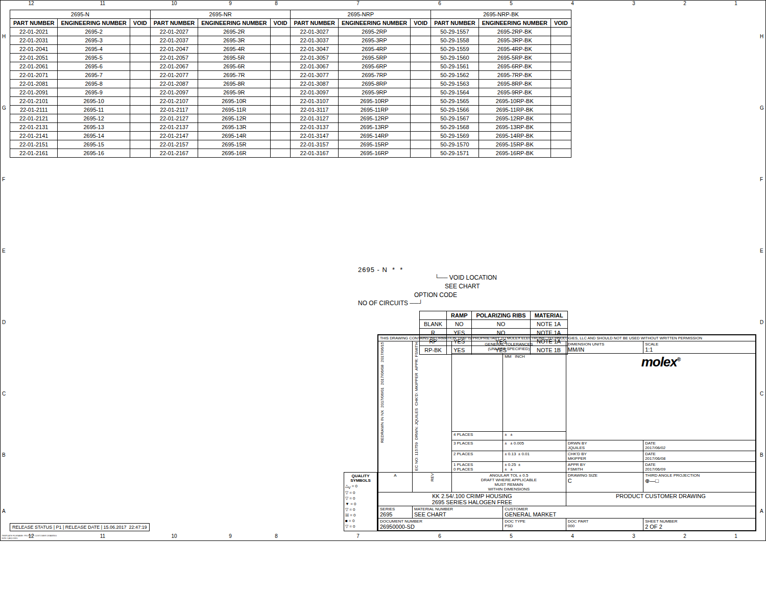12 11 10 9 8 7 6 5 4 3 2 1
12 11 10 9 8 7 6 5 4 3 2 1
H G F E D C B A
H G F E D C B A
| 2695-N | 2695-NR | 2695-NRP | 2695-NRP-BK |
| --- | --- | --- | --- |
| PART NUMBER | ENGINEERING NUMBER | VOID | PART NUMBER | ENGINEERING NUMBER | VOID | PART NUMBER | ENGINEERING NUMBER | VOID | PART NUMBER | ENGINEERING NUMBER | VOID |
| 22-01-2021 | 2695-2 | | 22-01-2027 | 2695-2R | | 22-01-3027 | 2695-2RP | | 50-29-1557 | 2695-2RP-BK | |
| 22-01-2031 | 2695-3 | | 22-01-2037 | 2695-3R | | 22-01-3037 | 2695-3RP | | 50-29-1558 | 2695-3RP-BK | |
| 22-01-2041 | 2695-4 | | 22-01-2047 | 2695-4R | | 22-01-3047 | 2695-4RP | | 50-29-1559 | 2695-4RP-BK | |
| 22-01-2051 | 2695-5 | | 22-01-2057 | 2695-5R | | 22-01-3057 | 2695-5RP | | 50-29-1560 | 2695-5RP-BK | |
| 22-01-2061 | 2695-6 | | 22-01-2067 | 2695-6R | | 22-01-3067 | 2695-6RP | | 50-29-1561 | 2695-6RP-BK | |
| 22-01-2071 | 2695-7 | | 22-01-2077 | 2695-7R | | 22-01-3077 | 2695-7RP | | 50-29-1562 | 2695-7RP-BK | |
| 22-01-2081 | 2695-8 | | 22-01-2087 | 2695-8R | | 22-01-3087 | 2695-8RP | | 50-29-1563 | 2695-8RP-BK | |
| 22-01-2091 | 2695-9 | | 22-01-2097 | 2695-9R | | 22-01-3097 | 2695-9RP | | 50-29-1564 | 2695-9RP-BK | |
| 22-01-2101 | 2695-10 | | 22-01-2107 | 2695-10R | | 22-01-3107 | 2695-10RP | | 50-29-1565 | 2695-10RP-BK | |
| 22-01-2111 | 2695-11 | | 22-01-2117 | 2695-11R | | 22-01-3117 | 2695-11RP | | 50-29-1566 | 2695-11RP-BK | |
| 22-01-2121 | 2695-12 | | 22-01-2127 | 2695-12R | | 22-01-3127 | 2695-12RP | | 50-29-1567 | 2695-12RP-BK | |
| 22-01-2131 | 2695-13 | | 22-01-2137 | 2695-13R | | 22-01-3137 | 2695-13RP | | 50-29-1568 | 2695-13RP-BK | |
| 22-01-2141 | 2695-14 | | 22-01-2147 | 2695-14R | | 22-01-3147 | 2695-14RP | | 50-29-1569 | 2695-14RP-BK | |
| 22-01-2151 | 2695-15 | | 22-01-2157 | 2695-15R | | 22-01-3157 | 2695-15RP | | 50-29-1570 | 2695-15RP-BK | |
| 22-01-2161 | 2695-16 | | 22-01-2167 | 2695-16R | | 22-01-3167 | 2695-16RP | | 50-29-1571 | 2695-16RP-BK | |
2695 - N * *
└── VOID LOCATION
SEE CHART
OPTION CODE
NO OF CIRCUITS ──┘
| | RAMP | POLARIZING RIBS | MATERIAL |
| --- | --- | --- | --- |
| BLANK | NO | NO | NOTE 1A |
| R | YES | NO | NOTE 1A |
| RP | YES | YES | NOTE 1A |
| RP-BK | YES | YES | NOTE 1B |
QUALITY
SYMBOLS
△V = 0
▽ = 0
▽ = 0
▼ = 0
▽ = 0
☒ = 0
■ = 0
▽ = 0
| THIS DRAWING CONTAINS INFORMATION THAT IS PROPRIETARY TO MOLEX ELECTRONIC TECHNOLOGIES, LLC AND SHOULD NOT BE USED WITHOUT WRITTEN PERMISSION |
| REDRAWN IN NX 2017/06/01 2017/06/08 2017/06/15 | EC NO: 115759 DRWN: JQUILES CHK'D: MKIPPER APPR: FSMITH | GENERAL TOLERANCES (UNLESS SPECIFIED) | DIMENSION UNITS MM/IN | SCALE 1:1 |
| | MM INCH | molex ® |
| 4 PLACES | ± ± |
| 3 PLACES | ± ± 0.005 | DRWN BY JQUILES | DATE 2017/06/02 |
| 2 PLACES | ± 0.13 ± 0.01 | CHK'D BY MKIPPER | DATE 2017/06/08 |
| 1 PLACES 0 PLACES | ± 0.25 ± ± ± | APPR BY FSMITH | DATE 2017/06/09 |
| A | REV | ANGULAR TOL ± 0.5 DRAFT WHERE APPLICABLE MUST REMAIN WITHIN DIMENSIONS | DRAWING SIZE C | THIRD ANGLE PROJECTION ⊕—□ |
| KK 2.54/.100 CRIMP HOUSING 2695 SERIES HALOGEN FREE | PRODUCT CUSTOMER DRAWING |
| SERIES 2695 | MATERIAL NUMBER SEE CHART | CUSTOMER GENERAL MARKET |
| DOCUMENT NUMBER 26950000-SD | DOC TYPE PSD | DOC PART 000 | SHEET NUMBER 2 OF 2 |
RELEASE STATUS | P1 | RELEASE DATE | 15.06.2017 22:47:19
TEMPLATE FILENAME: PRODUCT CUSTOMER DRAWING
SIZE C(A3).DWG